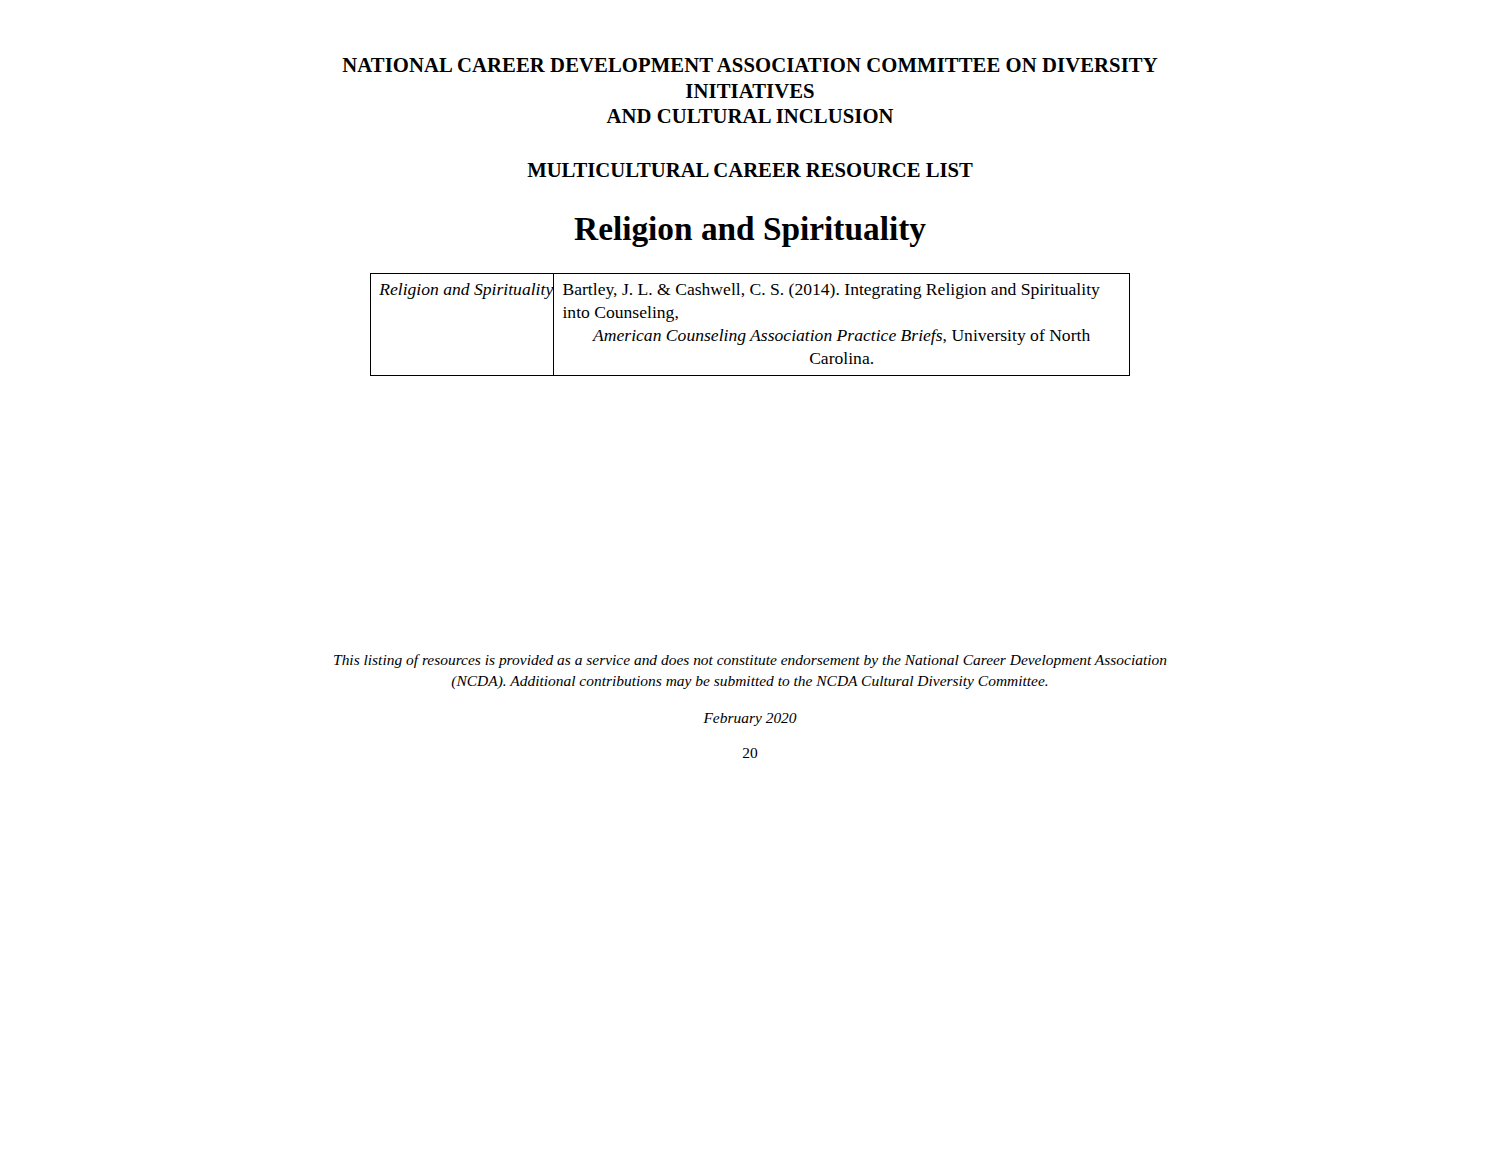NATIONAL CAREER DEVELOPMENT ASSOCIATION COMMITTEE ON DIVERSITY INITIATIVES
AND CULTURAL INCLUSION
MULTICULTURAL CAREER RESOURCE LIST
Religion and Spirituality
| Religion and Spirituality | Bartley, J. L. & Cashwell, C. S. (2014). Integrating Religion and Spirituality into Counseling, American Counseling Association Practice Briefs , University of North Carolina. |
This listing of resources is provided as a service and does not constitute endorsement by the National Career Development Association (NCDA). Additional contributions may be submitted to the NCDA Cultural Diversity Committee.
February 2020
20